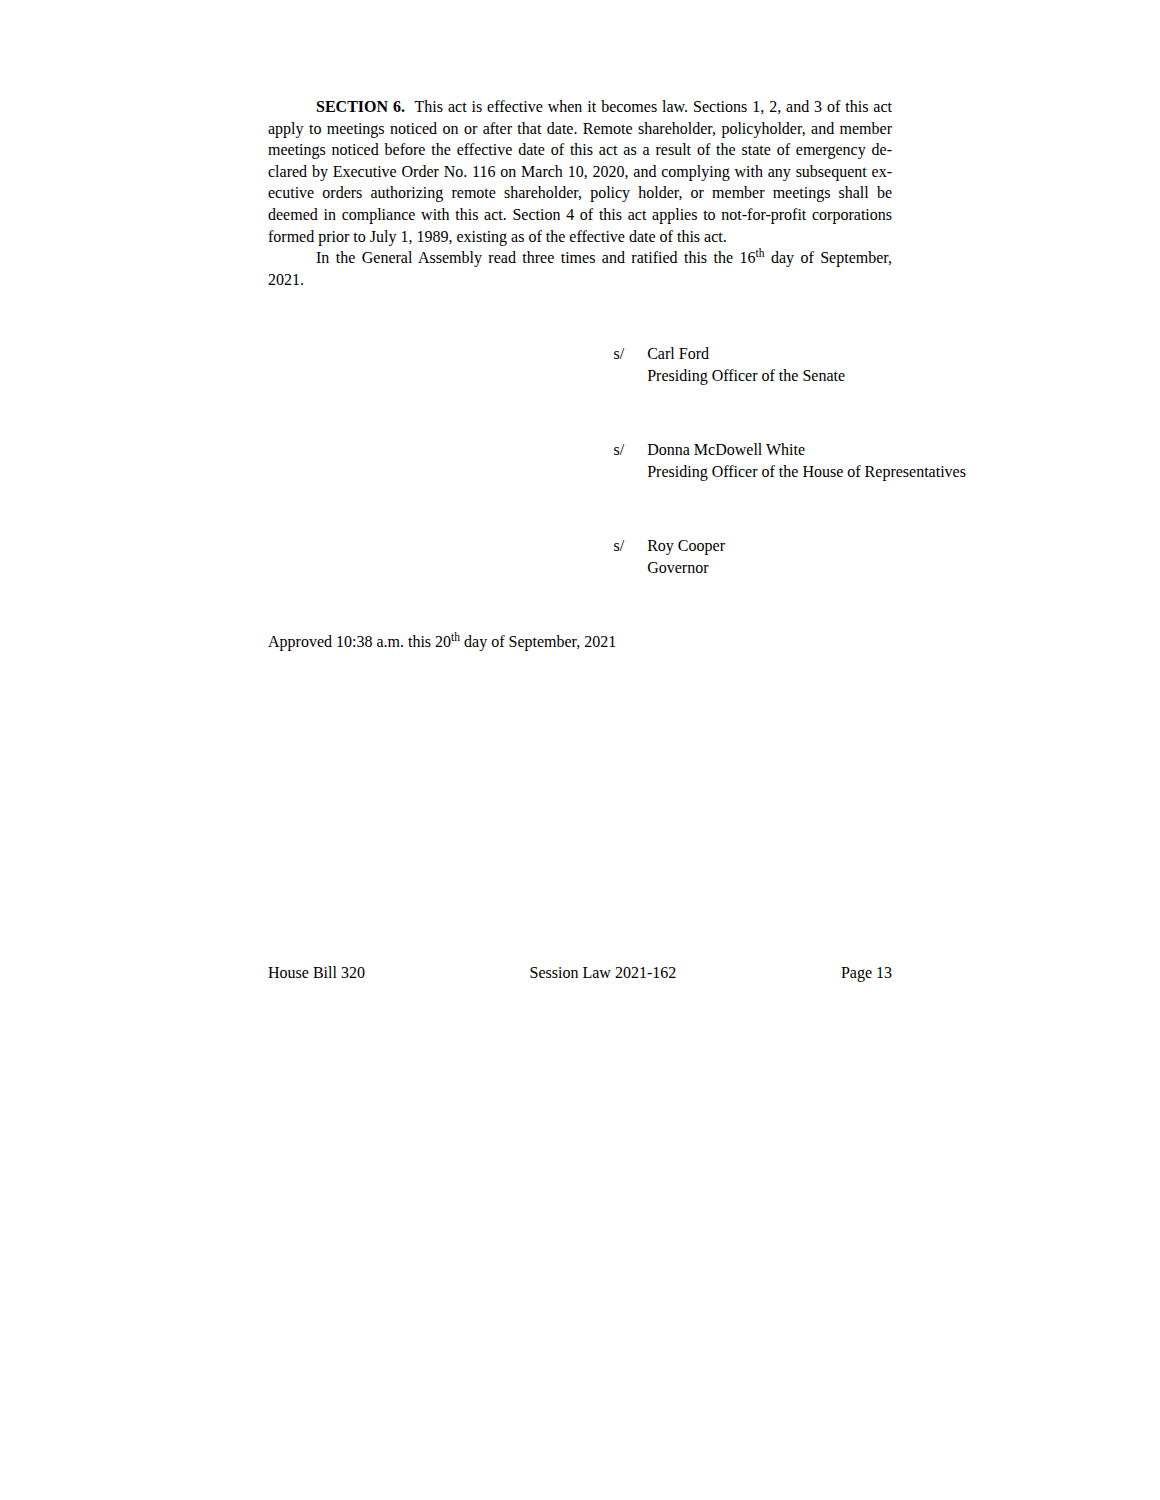SECTION 6. This act is effective when it becomes law. Sections 1, 2, and 3 of this act apply to meetings noticed on or after that date. Remote shareholder, policyholder, and member meetings noticed before the effective date of this act as a result of the state of emergency declared by Executive Order No. 116 on March 10, 2020, and complying with any subsequent executive orders authorizing remote shareholder, policy holder, or member meetings shall be deemed in compliance with this act. Section 4 of this act applies to not-for-profit corporations formed prior to July 1, 1989, existing as of the effective date of this act.
In the General Assembly read three times and ratified this the 16th day of September, 2021.
s/
Carl Ford
Presiding Officer of the Senate
s/
Donna McDowell White
Presiding Officer of the House of Representatives
s/
Roy Cooper
Governor
Approved 10:38 a.m. this 20th day of September, 2021
House Bill 320
Session Law 2021-162
Page 13